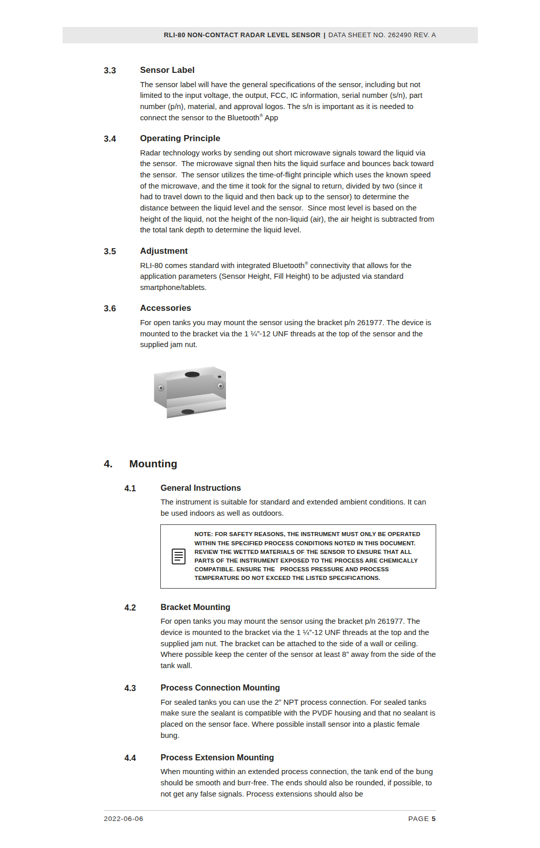RLI-80 NON-CONTACT RADAR LEVEL SENSOR|DATA SHEET NO. 262490 REV. A
3.3
Sensor Label
The sensor label will have the general specifications of the sensor, including but not limited to the input voltage, the output, FCC, IC information, serial number (s/n), part number (p/n), material, and approval logos. The s/n is important as it is needed to connect the sensor to the Bluetooth® App
3.4
Operating Principle
Radar technology works by sending out short microwave signals toward the liquid via the sensor. The microwave signal then hits the liquid surface and bounces back toward the sensor. The sensor utilizes the time-of-flight principle which uses the known speed of the microwave, and the time it took for the signal to return, divided by two (since it had to travel down to the liquid and then back up to the sensor) to determine the distance between the liquid level and the sensor. Since most level is based on the height of the liquid, not the height of the non-liquid (air), the air height is subtracted from the total tank depth to determine the liquid level.
3.5
Adjustment
RLI-80 comes standard with integrated Bluetooth® connectivity that allows for the application parameters (Sensor Height, Fill Height) to be adjusted via standard smartphone/tablets.
3.6
Accessories
For open tanks you may mount the sensor using the bracket p/n 261977. The device is mounted to the bracket via the 1 ¼”-12 UNF threads at the top of the sensor and the supplied jam nut.
4.
Mounting
4.1
General Instructions
The instrument is suitable for standard and extended ambient conditions. It can be used indoors as well as outdoors.
Note: For safety reasons, the instrument must only be operated within the specified process conditions noted in this document. Review the wetted materials of the sensor to ensure that all parts of the instrument exposed to the process are chemically compatible. Ensure the process pressure and process temperature do not exceed the listed specifications.
4.2
Bracket Mounting
For open tanks you may mount the sensor using the bracket p/n 261977. The device is mounted to the bracket via the 1 ¼”-12 UNF threads at the top and the supplied jam nut. The bracket can be attached to the side of a wall or ceiling. Where possible keep the center of the sensor at least 8” away from the side of the tank wall.
4.3
Process Connection Mounting
For sealed tanks you can use the 2” NPT process connection. For sealed tanks make sure the sealant is compatible with the PVDF housing and that no sealant is placed on the sensor face. Where possible install sensor into a plastic female bung.
4.4
Process Extension Mounting
When mounting within an extended process connection, the tank end of the bung should be smooth and burr-free. The ends should also be rounded, if possible, to not get any false signals. Process extensions should also be
2022-06-06
PAGE 5